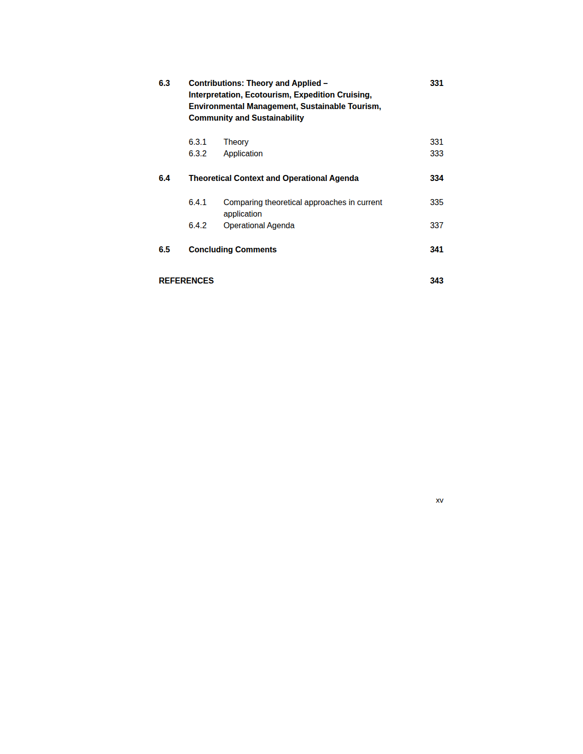| 6.3 | Contributions: Theory and Applied – Interpretation, Ecotourism, Expedition Cruising, Environmental Management, Sustainable Tourism, Community and Sustainability | 331 |
| | 6.3.1 | Theory | 331 |
| | 6.3.2 | Application | 333 |
| 6.4 | Theoretical Context and Operational Agenda | 334 |
| | 6.4.1 | Comparing theoretical approaches in current application | 335 |
| | 6.4.2 | Operational Agenda | 337 |
| 6.5 | Concluding Comments | 341 |
| REFERENCES | 343 |
xv